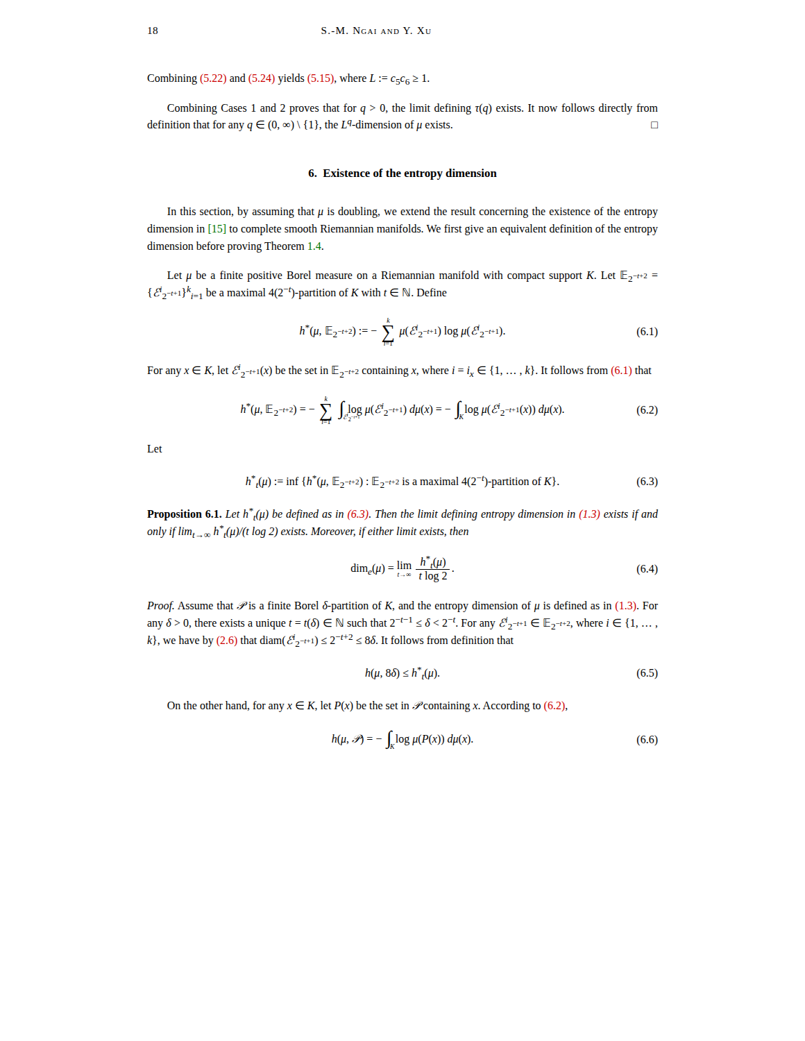18 S.-M. Ngai and Y. Xu
Combining (5.22) and (5.24) yields (5.15), where L := c5c6 ≥ 1.
Combining Cases 1 and 2 proves that for q > 0, the limit defining τ(q) exists. It now follows directly from definition that for any q ∈ (0, ∞) \ {1}, the Lq-dimension of μ exists. □
6. Existence of the entropy dimension
In this section, by assuming that μ is doubling, we extend the result concerning the existence of the entropy dimension in [15] to complete smooth Riemannian manifolds. We first give an equivalent definition of the entropy dimension before proving Theorem 1.4.
Let μ be a finite positive Borel measure on a Riemannian manifold with compact support K. Let 𝔼2−t+2 = {ℰi2−t+1}ki=1 be a maximal 4(2−t)-partition of K with t ∈ ℕ. Define
h*(μ, 𝔼2−t+2) := − k∑i=1 μ(ℰi2−t+1) log μ(ℰi2−t+1).
(6.1)
For any x ∈ K, let ℰi2−t+1(x) be the set in 𝔼2−t+2 containing x, where i = ix ∈ {1, … , k}. It follows from (6.1) that
h*(μ, 𝔼2−t+2) = − k∑i=1 ∫ℰi2−t+1 log μ(ℰi2−t+1) dμ(x) = − ∫K log μ(ℰi2−t+1(x)) dμ(x).
(6.2)
Let
h*t(μ) := inf {h*(μ, 𝔼2−t+2) : 𝔼2−t+2 is a maximal 4(2−t)-partition of K}.
(6.3)
Proposition 6.1. Let h*t(μ) be defined as in (6.3). Then the limit defining entropy dimension in (1.3) exists if and only if limt→∞ h*t(μ)/(t log 2) exists. Moreover, if either limit exists, then
dime(μ) = lim t→∞ h*t(μ) t log 2.
(6.4)
Proof. Assume that 𝒫 is a finite Borel δ-partition of K, and the entropy dimension of μ is defined as in (1.3). For any δ > 0, there exists a unique t = t(δ) ∈ ℕ such that 2−t−1 ≤ δ < 2−t. For any ℰi2−t+1 ∈ 𝔼2−t+2, where i ∈ {1, … , k}, we have by (2.6) that diam(ℰi2−t+1) ≤ 2−t+2 ≤ 8δ. It follows from definition that
h(μ, 8δ) ≤ h*t(μ).
(6.5)
On the other hand, for any x ∈ K, let P(x) be the set in 𝒫 containing x. According to (6.2),
h(μ, 𝒫) = − ∫K log μ(P(x)) dμ(x).
(6.6)